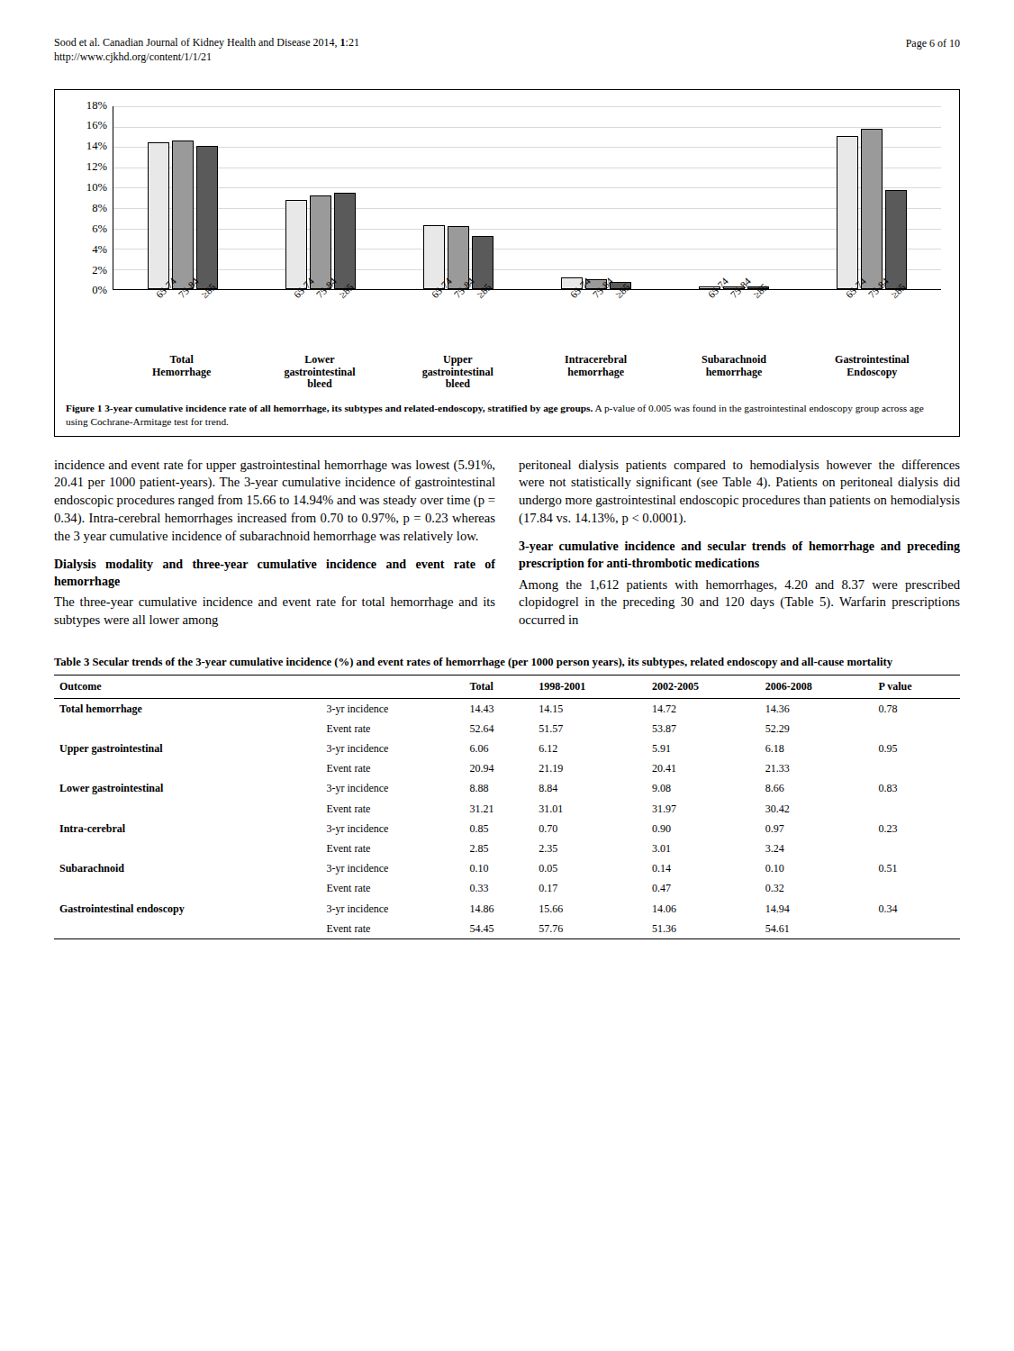Sood et al. Canadian Journal of Kidney Health and Disease 2014, 1:21
http://www.cjkhd.org/content/1/1/21
Page 6 of 10
18%
16%
14%
12%
10%
8%
6%
4%
2%
0%
65-74
75-84
≥85
65-74
75-84
≥85
65-74
75-84
≥85
65-74
75-84
≥85
65-74
75-84
≥85
65-74
75-84
≥85
Total
Hemorrhage
Lower
gastrointestinal
bleed
Upper
gastrointestinal
bleed
Intracerebral
hemorrhage
Subarachnoid
hemorrhage
Gastrointestinal
Endoscopy
Figure 1 3-year cumulative incidence rate of all hemorrhage, its subtypes and related-endoscopy, stratified by age groups. A p-value of 0.005 was found in the gastrointestinal endoscopy group across age using Cochrane-Armitage test for trend.
incidence and event rate for upper gastrointestinal hemorrhage was lowest (5.91%, 20.41 per 1000 patient-years). The 3-year cumulative incidence of gastrointestinal endoscopic procedures ranged from 15.66 to 14.94% and was steady over time (p = 0.34). Intra-cerebral hemorrhages increased from 0.70 to 0.97%, p = 0.23 whereas the 3 year cumulative incidence of subarachnoid hemorrhage was relatively low.
Dialysis modality and three-year cumulative incidence and event rate of hemorrhage
The three-year cumulative incidence and event rate for total hemorrhage and its subtypes were all lower among
peritoneal dialysis patients compared to hemodialysis however the differences were not statistically significant (see Table 4). Patients on peritoneal dialysis did undergo more gastrointestinal endoscopic procedures than patients on hemodialysis (17.84 vs. 14.13%, p < 0.0001).
3-year cumulative incidence and secular trends of hemorrhage and preceding prescription for anti-thrombotic medications
Among the 1,612 patients with hemorrhages, 4.20 and 8.37 were prescribed clopidogrel in the preceding 30 and 120 days (Table 5). Warfarin prescriptions occurred in
Table 3 Secular trends of the 3-year cumulative incidence (%) and event rates of hemorrhage (per 1000 person years), its subtypes, related endoscopy and all-cause mortality
| Outcome | | Total | 1998-2001 | 2002-2005 | 2006-2008 | P value |
| --- | --- | --- | --- | --- | --- | --- |
| Total hemorrhage | 3-yr incidence | 14.43 | 14.15 | 14.72 | 14.36 | 0.78 |
| | Event rate | 52.64 | 51.57 | 53.87 | 52.29 | |
| Upper gastrointestinal | 3-yr incidence | 6.06 | 6.12 | 5.91 | 6.18 | 0.95 |
| | Event rate | 20.94 | 21.19 | 20.41 | 21.33 | |
| Lower gastrointestinal | 3-yr incidence | 8.88 | 8.84 | 9.08 | 8.66 | 0.83 |
| | Event rate | 31.21 | 31.01 | 31.97 | 30.42 | |
| Intra-cerebral | 3-yr incidence | 0.85 | 0.70 | 0.90 | 0.97 | 0.23 |
| | Event rate | 2.85 | 2.35 | 3.01 | 3.24 | |
| Subarachnoid | 3-yr incidence | 0.10 | 0.05 | 0.14 | 0.10 | 0.51 |
| | Event rate | 0.33 | 0.17 | 0.47 | 0.32 | |
| Gastrointestinal endoscopy | 3-yr incidence | 14.86 | 15.66 | 14.06 | 14.94 | 0.34 |
| | Event rate | 54.45 | 57.76 | 51.36 | 54.61 | |